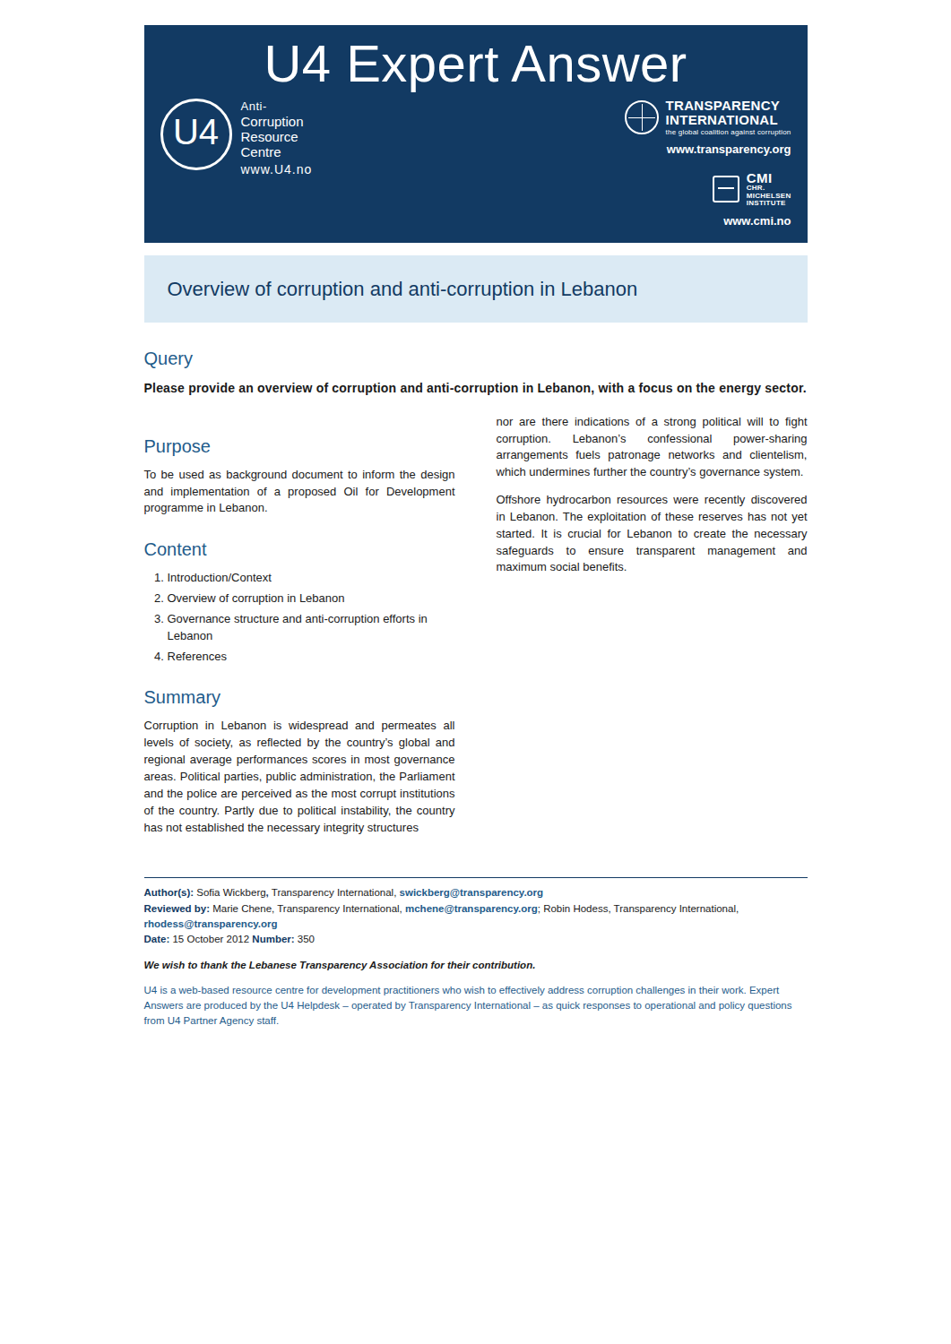U4 Expert Answer
U4
Anti-
Corruption
Resource
Centre
www.U4.no
TRANSPARENCY
INTERNATIONAL
the global coalition against corruption
www.transparency.org
CMI
CHR.
MICHELSEN
INSTITUTE
www.cmi.no
Overview of corruption and anti-corruption in Lebanon
Query
Please provide an overview of corruption and anti-corruption in Lebanon, with a focus on the energy sector.
Purpose
To be used as background document to inform the design and implementation of a proposed Oil for Development programme in Lebanon.
Content
Introduction/Context
Overview of corruption in Lebanon
Governance structure and anti-corruption efforts in Lebanon
References
Summary
Corruption in Lebanon is widespread and permeates all levels of society, as reflected by the country’s global and regional average performances scores in most governance areas. Political parties, public administration, the Parliament and the police are perceived as the most corrupt institutions of the country. Partly due to political instability, the country has not established the necessary integrity structures
nor are there indications of a strong political will to fight corruption. Lebanon’s confessional power-sharing arrangements fuels patronage networks and clientelism, which undermines further the country’s governance system.
Offshore hydrocarbon resources were recently discovered in Lebanon. The exploitation of these reserves has not yet started. It is crucial for Lebanon to create the necessary safeguards to ensure transparent management and maximum social benefits.
Author(s): Sofia Wickberg, Transparency International, swickberg@transparency.org
Reviewed by: Marie Chene, Transparency International, mchene@transparency.org; Robin Hodess, Transparency International, rhodess@transparency.org
Date: 15 October 2012 Number: 350
We wish to thank the Lebanese Transparency Association for their contribution.
U4 is a web-based resource centre for development practitioners who wish to effectively address corruption challenges in their work. Expert Answers are produced by the U4 Helpdesk – operated by Transparency International – as quick responses to operational and policy questions from U4 Partner Agency staff.